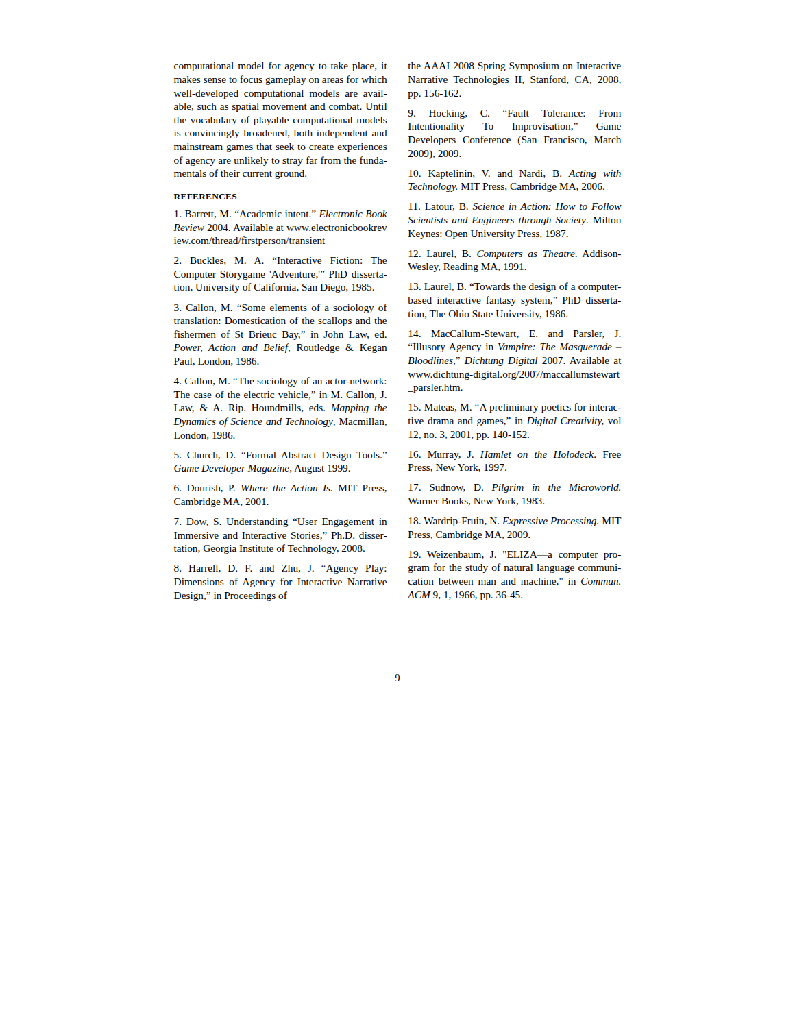computational model for agency to take place, it makes sense to focus gameplay on areas for which well-developed computational models are available, such as spatial movement and combat. Until the vocabulary of playable computational models is convincingly broadened, both independent and mainstream games that seek to create experiences of agency are unlikely to stray far from the fundamentals of their current ground.
REFERENCES
1. Barrett, M. “Academic intent.” Electronic Book Review 2004. Available at www.electronicbookreview.com/thread/firstperson/transient
2. Buckles, M. A. “Interactive Fiction: The Computer Storygame 'Adventure,'” PhD dissertation, University of California, San Diego, 1985.
3. Callon, M. “Some elements of a sociology of translation: Domestication of the scallops and the fishermen of St Brieuc Bay,” in John Law, ed. Power, Action and Belief, Routledge & Kegan Paul, London, 1986.
4. Callon, M. “The sociology of an actor-network: The case of the electric vehicle,” in M. Callon, J. Law, & A. Rip. Houndmills, eds. Mapping the Dynamics of Science and Technology, Macmillan, London, 1986.
5. Church, D. “Formal Abstract Design Tools.” Game Developer Magazine, August 1999.
6. Dourish, P. Where the Action Is. MIT Press, Cambridge MA, 2001.
7. Dow, S. Understanding “User Engagement in Immersive and Interactive Stories,” Ph.D. dissertation, Georgia Institute of Technology, 2008.
8. Harrell, D. F. and Zhu, J. “Agency Play: Dimensions of Agency for Interactive Narrative Design,” in Proceedings of
the AAAI 2008 Spring Symposium on Interactive Narrative Technologies II, Stanford, CA, 2008, pp. 156-162.
9. Hocking, C. “Fault Tolerance: From Intentionality To Improvisation,” Game Developers Conference (San Francisco, March 2009), 2009.
10. Kaptelinin, V. and Nardi, B. Acting with Technology. MIT Press, Cambridge MA, 2006.
11. Latour, B. Science in Action: How to Follow Scientists and Engineers through Society. Milton Keynes: Open University Press, 1987.
12. Laurel, B. Computers as Theatre. Addison-Wesley, Reading MA, 1991.
13. Laurel, B. “Towards the design of a computer-based interactive fantasy system,” PhD dissertation, The Ohio State University, 1986.
14. MacCallum-Stewart, E. and Parsler, J. “Illusory Agency in Vampire: The Masquerade – Bloodlines,” Dichtung Digital 2007. Available at www.dichtung-digital.org/2007/maccallumstewart_parsler.htm.
15. Mateas, M. “A preliminary poetics for interactive drama and games,” in Digital Creativity, vol 12, no. 3, 2001, pp. 140-152.
16. Murray, J. Hamlet on the Holodeck. Free Press, New York, 1997.
17. Sudnow, D. Pilgrim in the Microworld. Warner Books, New York, 1983.
18. Wardrip-Fruin, N. Expressive Processing. MIT Press, Cambridge MA, 2009.
19. Weizenbaum, J. "ELIZA—a computer program for the study of natural language communication between man and machine," in Commun. ACM 9, 1, 1966, pp. 36-45.
9